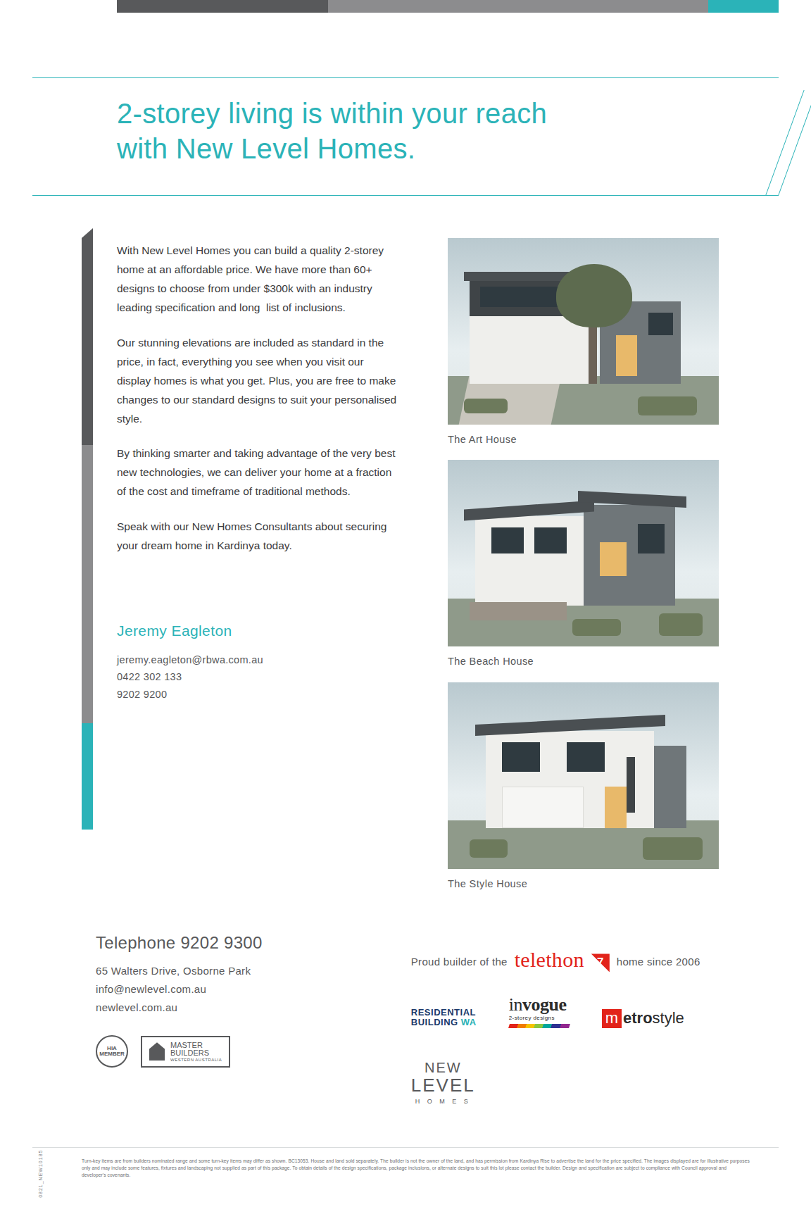2-storey living is within your reach
with New Level Homes.
With New Level Homes you can build a quality 2-storey home at an affordable price. We have more than 60+ designs to choose from under $300k with an industry leading specification and long list of inclusions.
Our stunning elevations are included as standard in the price, in fact, everything you see when you visit our display homes is what you get. Plus, you are free to make changes to our standard designs to suit your personalised style.
By thinking smarter and taking advantage of the very best new technologies, we can deliver your home at a fraction of the cost and timeframe of traditional methods.
Speak with our New Homes Consultants about securing your dream home in Kardinya today.
Jeremy Eagleton
jeremy.eagleton@rbwa.com.au
0422 302 133
9202 9200
The Art House
The Beach House
The Style House
Telephone 9202 9300
65 Walters Drive, Osborne Park
info@newlevel.com.au
newlevel.com.au
HIA
MEMBER
MASTER
BUILDERSWESTERN AUSTRALIA
Proud builder of the telethon 7 home since 2006
RESIDENTIAL
BUILDING WA
invogue
2-storey designs
metrostyle
NEW
LEVEL
H O M E S
Turn-key items are from builders nominated range and some turn-key items may differ as shown. BC13053. House and land sold separately. The builder is not the owner of the land, and has permission from Kardinya Rise to advertise the land for the price specified. The images displayed are for illustrative purposes only and may include some features, fixtures and landscaping not supplied as part of this package. To obtain details of the design specifications, package inclusions, or alternate designs to suit this lot please contact the builder. Design and specification are subject to compliance with Council approval and developer's covenants.
0821_NEW10185